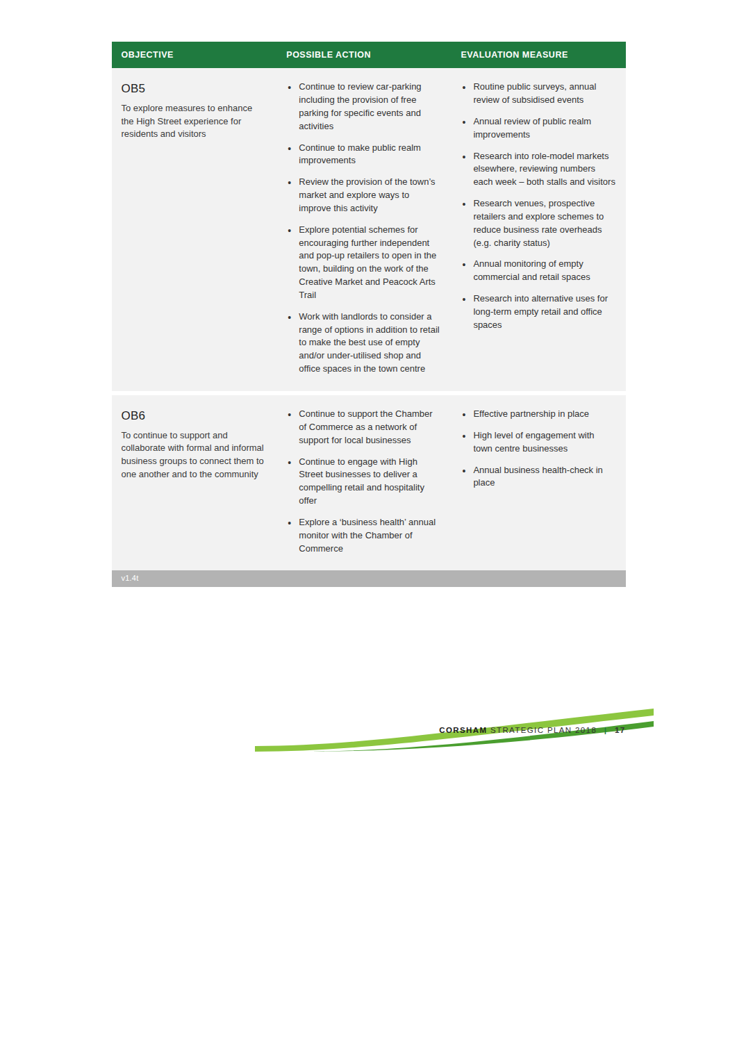| OBJECTIVE | POSSIBLE ACTION | EVALUATION MEASURE |
| --- | --- | --- |
| OB5 To explore measures to enhance the High Street experience for residents and visitors | Continue to review car-parking including the provision of free parking for specific events and activities Continue to make public realm improvements Review the provision of the town’s market and explore ways to improve this activity Explore potential schemes for encouraging further independent and pop-up retailers to open in the town, building on the work of the Creative Market and Peacock Arts Trail Work with landlords to consider a range of options in addition to retail to make the best use of empty and/or under-utilised shop and office spaces in the town centre | Routine public surveys, annual review of subsidised events Annual review of public realm improvements Research into role-model markets elsewhere, reviewing numbers each week – both stalls and visitors Research venues, prospective retailers and explore schemes to reduce business rate overheads (e.g. charity status) Annual monitoring of empty commercial and retail spaces Research into alternative uses for long-term empty retail and office spaces |
| OB6 To continue to support and collaborate with formal and informal business groups to connect them to one another and to the community | Continue to support the Chamber of Commerce as a network of support for local businesses Continue to engage with High Street businesses to deliver a compelling retail and hospitality offer Explore a ‘business health’ annual monitor with the Chamber of Commerce | Effective partnership in place High level of engagement with town centre businesses Annual business health-check in place |
v1.4t
CORSHAM STRATEGIC PLAN 2018 | 17